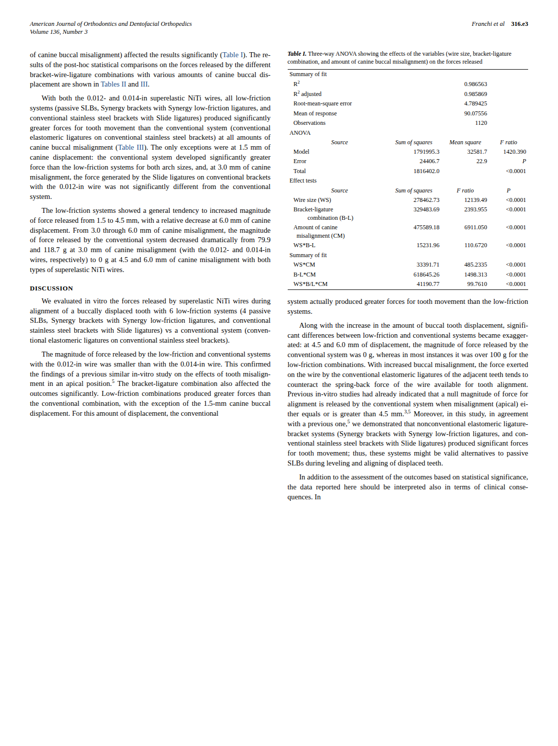American Journal of Orthodontics and Dentofacial Orthopedics
Volume 136, Number 3
Franchi et al 316.e3
of canine buccal misalignment) affected the results significantly (Table I). The results of the post-hoc statistical comparisons on the forces released by the different bracket-wire-ligature combinations with various amounts of canine buccal displacement are shown in Tables II and III.
With both the 0.012- and 0.014-in superelastic NiTi wires, all low-friction systems (passive SLBs, Synergy brackets with Synergy low-friction ligatures, and conventional stainless steel brackets with Slide ligatures) produced significantly greater forces for tooth movement than the conventional system (conventional elastomeric ligatures on conventional stainless steel brackets) at all amounts of canine buccal misalignment (Table III). The only exceptions were at 1.5 mm of canine displacement: the conventional system developed significantly greater force than the low-friction systems for both arch sizes, and, at 3.0 mm of canine misalignment, the force generated by the Slide ligatures on conventional brackets with the 0.012-in wire was not significantly different from the conventional system.
The low-friction systems showed a general tendency to increased magnitude of force released from 1.5 to 4.5 mm, with a relative decrease at 6.0 mm of canine displacement. From 3.0 through 6.0 mm of canine misalignment, the magnitude of force released by the conventional system decreased dramatically from 79.9 and 118.7 g at 3.0 mm of canine misalignment (with the 0.012- and 0.014-in wires, respectively) to 0 g at 4.5 and 6.0 mm of canine misalignment with both types of superelastic NiTi wires.
DISCUSSION
We evaluated in vitro the forces released by superelastic NiTi wires during alignment of a buccally displaced tooth with 6 low-friction systems (4 passive SLBs, Synergy brackets with Synergy low-friction ligatures, and conventional stainless steel brackets with Slide ligatures) vs a conventional system (conventional elastomeric ligatures on conventional stainless steel brackets).
The magnitude of force released by the low-friction and conventional systems with the 0.012-in wire was smaller than with the 0.014-in wire. This confirmed the findings of a previous similar in-vitro study on the effects of tooth misalignment in an apical position.5 The bracket-ligature combination also affected the outcomes significantly. Low-friction combinations produced greater forces than the conventional combination, with the exception of the 1.5-mm canine buccal displacement. For this amount of displacement, the conventional
Table I. Three-way ANOVA showing the effects of the variables (wire size, bracket-ligature combination, and amount of canine buccal misalignment) on the forces released
| Summary of fit |
| R 2 | | 0.986563 | |
| R 2 adjusted | | 0.985869 | |
| Root-mean-square error | | 4.789425 | |
| Mean of response | | 90.07556 | |
| Observations | | 1120 | |
| ANOVA |
| Source | Sum of squares | Mean square | F ratio |
| Model | 1791995.3 | 32581.7 | 1420.390 |
| Error | 24406.7 | 22.9 | P |
| Total | 1816402.0 | | <0.0001 |
| Effect tests |
| Source | Sum of squares | F ratio | P |
| Wire size (WS) | 278462.73 | 12139.49 | <0.0001 |
| Bracket-ligature combination (B-L) | 329483.69 | 2393.955 | <0.0001 |
| Amount of canine misalignment (CM) | 475589.18 | 6911.050 | <0.0001 |
| WS*B-L | 15231.96 | 110.6720 | <0.0001 |
| Summary of fit |
| WS*CM | 33391.71 | 485.2335 | <0.0001 |
| B-L*CM | 618645.26 | 1498.313 | <0.0001 |
| WS*B/L*CM | 41190.77 | 99.7610 | <0.0001 |
system actually produced greater forces for tooth movement than the low-friction systems.
Along with the increase in the amount of buccal tooth displacement, significant differences between low-friction and conventional systems became exaggerated: at 4.5 and 6.0 mm of displacement, the magnitude of force released by the conventional system was 0 g, whereas in most instances it was over 100 g for the low-friction combinations. With increased buccal misalignment, the force exerted on the wire by the conventional elastomeric ligatures of the adjacent teeth tends to counteract the spring-back force of the wire available for tooth alignment. Previous in-vitro studies had already indicated that a null magnitude of force for alignment is released by the conventional system when misalignment (apical) either equals or is greater than 4.5 mm.3,5 Moreover, in this study, in agreement with a previous one,5 we demonstrated that nonconventional elastomeric ligature-bracket systems (Synergy brackets with Synergy low-friction ligatures, and conventional stainless steel brackets with Slide ligatures) produced significant forces for tooth movement; thus, these systems might be valid alternatives to passive SLBs during leveling and aligning of displaced teeth.
In addition to the assessment of the outcomes based on statistical significance, the data reported here should be interpreted also in terms of clinical consequences. In